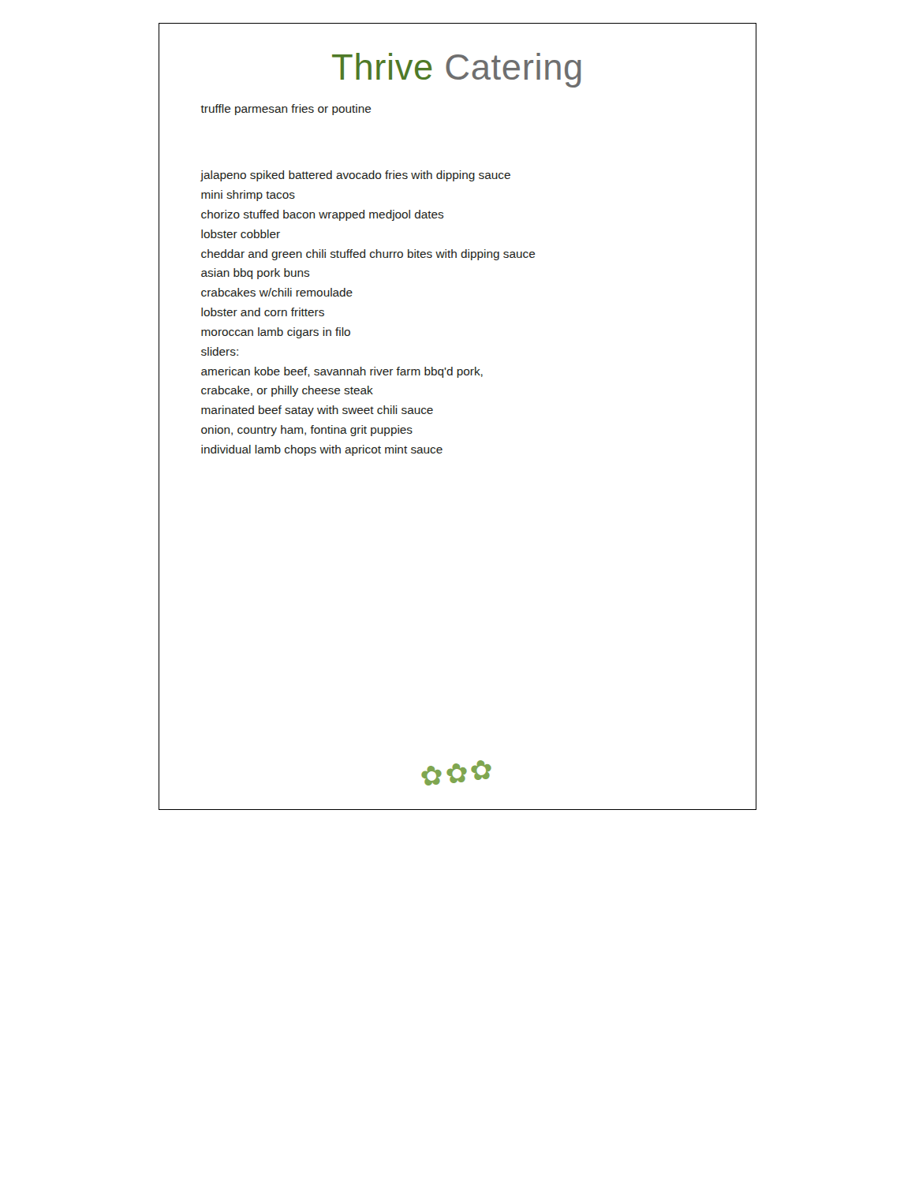Thrive Catering
truffle parmesan fries or poutine
jalapeno spiked battered avocado fries with dipping sauce
mini shrimp tacos
chorizo stuffed bacon wrapped medjool dates
lobster cobbler
cheddar and green chili stuffed churro bites with dipping sauce
asian bbq pork buns
crabcakes w/chili remoulade
lobster and corn fritters
moroccan lamb cigars in filo
sliders:
american kobe beef, savannah river farm bbq'd pork,
crabcake, or philly cheese steak
marinated beef satay with sweet chili sauce
onion, country ham, fontina grit puppies
individual lamb chops with apricot mint sauce
✿✿✿